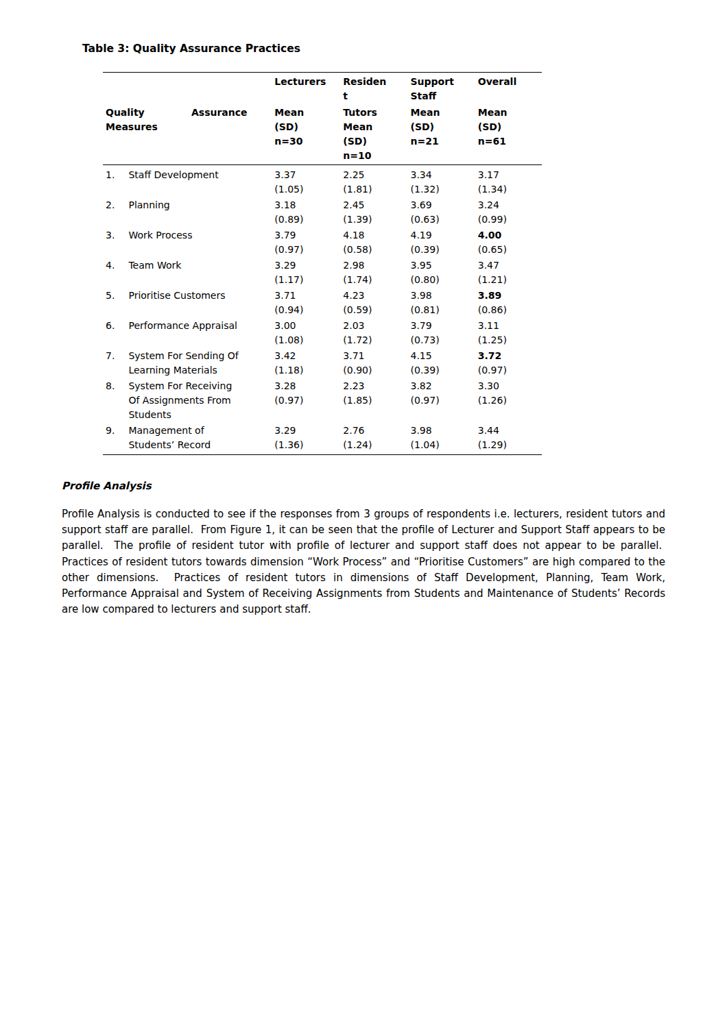Table 3: Quality Assurance Practices
| | Lecturers | Residen t | Support Staff | Overall |
| --- | --- | --- | --- | --- |
| Quality Assurance Measures | Mean (SD) n=30 | Tutors Mean (SD) n=10 | Mean (SD) n=21 | Mean (SD) n=61 |
| 1. | Staff Development | 3.37 (1.05) | 2.25 (1.81) | 3.34 (1.32) | 3.17 (1.34) |
| 2. | Planning | 3.18 (0.89) | 2.45 (1.39) | 3.69 (0.63) | 3.24 (0.99) |
| 3. | Work Process | 3.79 (0.97) | 4.18 (0.58) | 4.19 (0.39) | 4.00 (0.65) |
| 4. | Team Work | 3.29 (1.17) | 2.98 (1.74) | 3.95 (0.80) | 3.47 (1.21) |
| 5. | Prioritise Customers | 3.71 (0.94) | 4.23 (0.59) | 3.98 (0.81) | 3.89 (0.86) |
| 6. | Performance Appraisal | 3.00 (1.08) | 2.03 (1.72) | 3.79 (0.73) | 3.11 (1.25) |
| 7. | System For Sending Of Learning Materials | 3.42 (1.18) | 3.71 (0.90) | 4.15 (0.39) | 3.72 (0.97) |
| 8. | System For Receiving Of Assignments From Students | 3.28 (0.97) | 2.23 (1.85) | 3.82 (0.97) | 3.30 (1.26) |
| 9. | Management of Students’ Record | 3.29 (1.36) | 2.76 (1.24) | 3.98 (1.04) | 3.44 (1.29) |
Profile Analysis
Profile Analysis is conducted to see if the responses from 3 groups of respondents i.e. lecturers, resident tutors and support staff are parallel. From Figure 1, it can be seen that the profile of Lecturer and Support Staff appears to be parallel. The profile of resident tutor with profile of lecturer and support staff does not appear to be parallel. Practices of resident tutors towards dimension “Work Process” and “Prioritise Customers” are high compared to the other dimensions. Practices of resident tutors in dimensions of Staff Development, Planning, Team Work, Performance Appraisal and System of Receiving Assignments from Students and Maintenance of Students’ Records are low compared to lecturers and support staff.